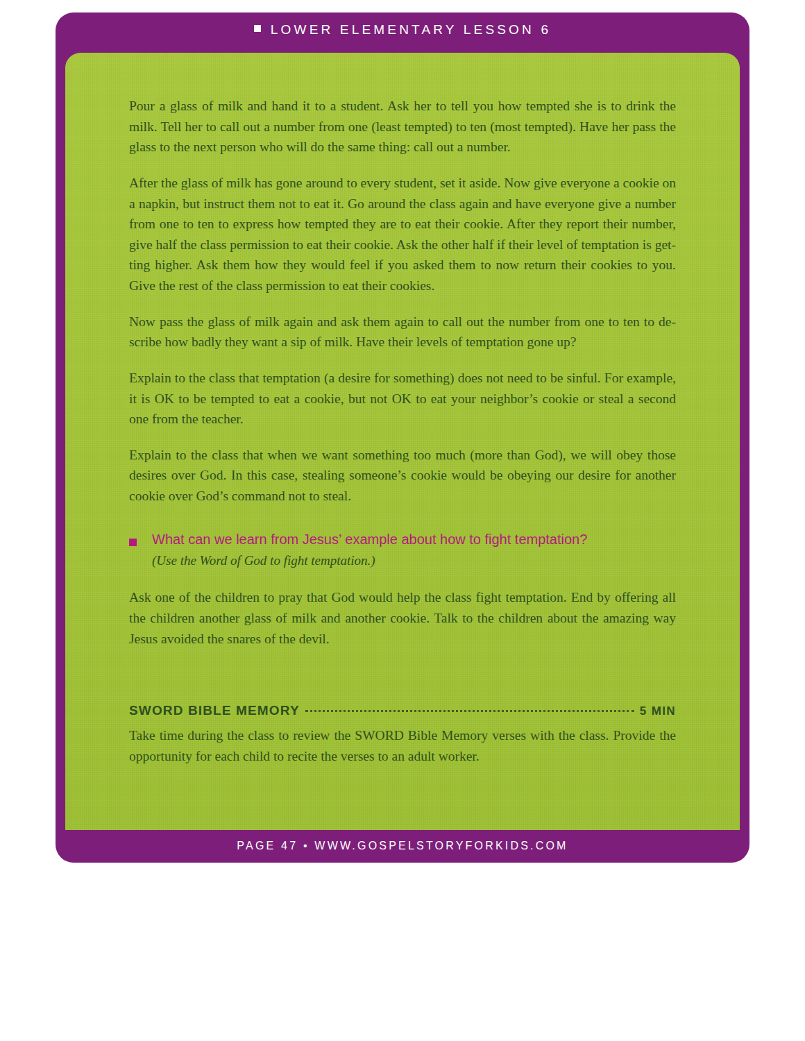Lower Elementary Lesson 6
Pour a glass of milk and hand it to a student. Ask her to tell you how tempted she is to drink the milk. Tell her to call out a number from one (least tempted) to ten (most tempted). Have her pass the glass to the next person who will do the same thing: call out a number.
After the glass of milk has gone around to every student, set it aside. Now give everyone a cookie on a napkin, but instruct them not to eat it. Go around the class again and have everyone give a number from one to ten to express how tempted they are to eat their cookie. After they report their number, give half the class permission to eat their cookie. Ask the other half if their level of temptation is getting higher. Ask them how they would feel if you asked them to now return their cookies to you. Give the rest of the class permission to eat their cookies.
Now pass the glass of milk again and ask them again to call out the number from one to ten to describe how badly they want a sip of milk. Have their levels of temptation gone up?
Explain to the class that temptation (a desire for something) does not need to be sinful. For example, it is OK to be tempted to eat a cookie, but not OK to eat your neighbor’s cookie or steal a second one from the teacher.
Explain to the class that when we want something too much (more than God), we will obey those desires over God. In this case, stealing someone’s cookie would be obeying our desire for another cookie over God’s command not to steal.
What can we learn from Jesus’ example about how to fight temptation? (Use the Word of God to fight temptation.)
Ask one of the children to pray that God would help the class fight temptation. End by offering all the children another glass of milk and another cookie. Talk to the children about the amazing way Jesus avoided the snares of the devil.
SWORD BIBLE MEMORY 5 MIN
Take time during the class to review the SWORD Bible Memory verses with the class. Provide the opportunity for each child to recite the verses to an adult worker.
Page 47 • www.gospelstoryforkids.com